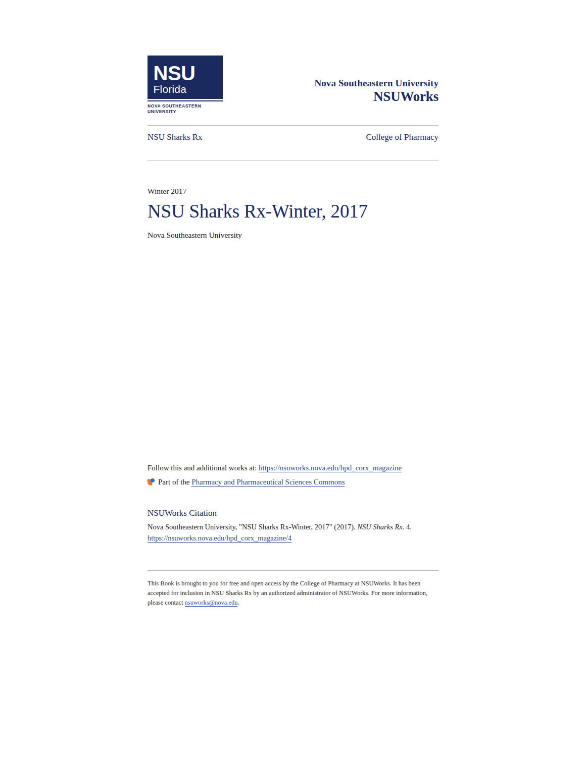NSU Florida
NOVA SOUTHEASTERN
UNIVERSITY
Nova Southeastern University
NSUWorks
NSU Sharks Rx
College of Pharmacy
Winter 2017
NSU Sharks Rx-Winter, 2017
Nova Southeastern University
Follow this and additional works at: https://nsuworks.nova.edu/hpd_corx_magazine
Part of the Pharmacy and Pharmaceutical Sciences Commons
NSUWorks Citation
Nova Southeastern University, "NSU Sharks Rx-Winter, 2017" (2017). NSU Sharks Rx. 4.
https://nsuworks.nova.edu/hpd_corx_magazine/4
This Book is brought to you for free and open access by the College of Pharmacy at NSUWorks. It has been accepted for inclusion in NSU Sharks Rx by an authorized administrator of NSUWorks. For more information, please contact nsuworks@nova.edu.